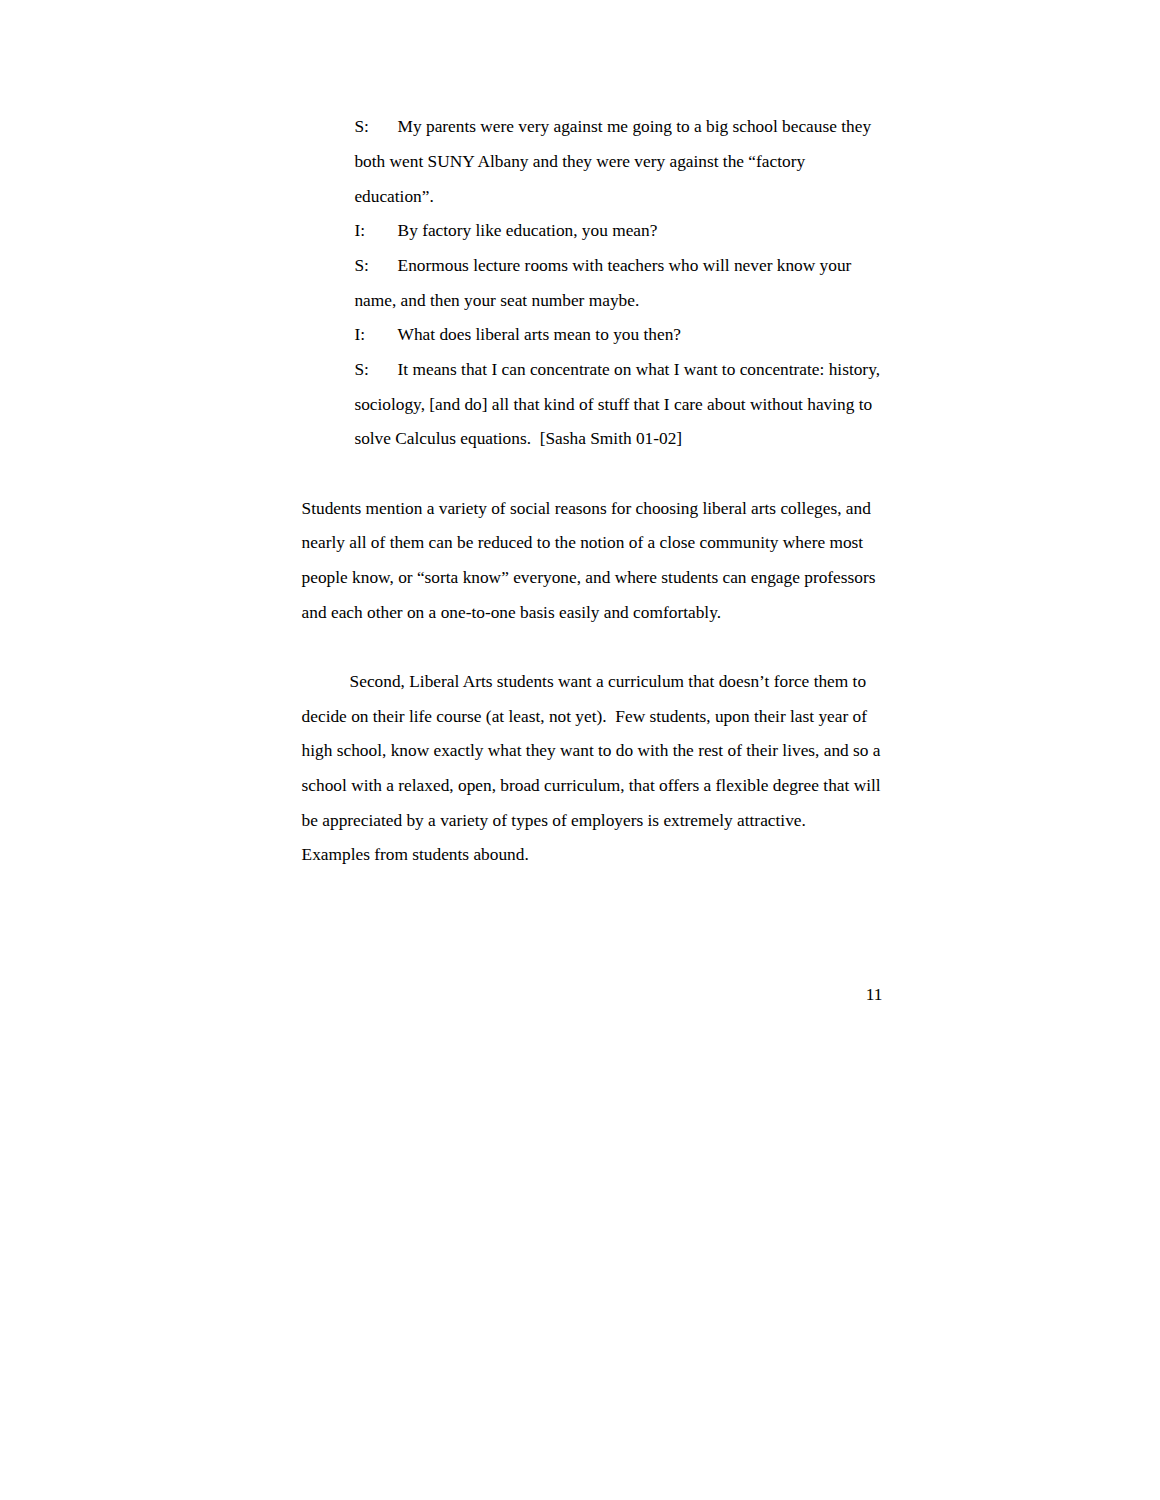S: My parents were very against me going to a big school because they both went SUNY Albany and they were very against the “factory education”.
I: By factory like education, you mean?
S: Enormous lecture rooms with teachers who will never know your name, and then your seat number maybe.
I: What does liberal arts mean to you then?
S: It means that I can concentrate on what I want to concentrate: history, sociology, [and do] all that kind of stuff that I care about without having to solve Calculus equations. [Sasha Smith 01-02]
Students mention a variety of social reasons for choosing liberal arts colleges, and nearly all of them can be reduced to the notion of a close community where most people know, or “sorta know” everyone, and where students can engage professors and each other on a one-to-one basis easily and comfortably.
Second, Liberal Arts students want a curriculum that doesn’t force them to decide on their life course (at least, not yet). Few students, upon their last year of high school, know exactly what they want to do with the rest of their lives, and so a school with a relaxed, open, broad curriculum, that offers a flexible degree that will be appreciated by a variety of types of employers is extremely attractive. Examples from students abound.
11